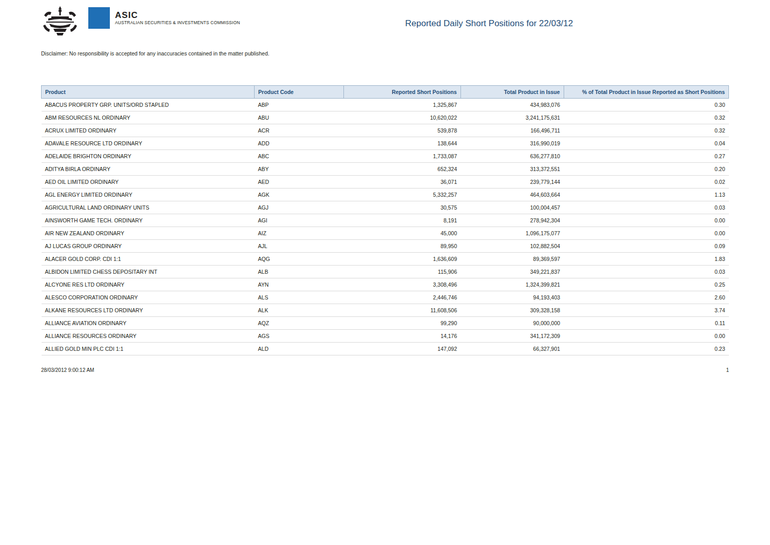ASIC
Australian Securities & Investments Commission
Reported Daily Short Positions for 22/03/12
Disclaimer: No responsibility is accepted for any inaccuracies contained in the matter published.
| Product | Product Code | Reported Short Positions | Total Product in Issue | % of Total Product in Issue Reported as Short Positions |
| --- | --- | --- | --- | --- |
| ABACUS PROPERTY GRP. UNITS/ORD STAPLED | ABP | 1,325,867 | 434,983,076 | 0.30 |
| ABM RESOURCES NL ORDINARY | ABU | 10,620,022 | 3,241,175,631 | 0.32 |
| ACRUX LIMITED ORDINARY | ACR | 539,878 | 166,496,711 | 0.32 |
| ADAVALE RESOURCE LTD ORDINARY | ADD | 138,644 | 316,990,019 | 0.04 |
| ADELAIDE BRIGHTON ORDINARY | ABC | 1,733,087 | 636,277,810 | 0.27 |
| ADITYA BIRLA ORDINARY | ABY | 652,324 | 313,372,551 | 0.20 |
| AED OIL LIMITED ORDINARY | AED | 36,071 | 239,779,144 | 0.02 |
| AGL ENERGY LIMITED ORDINARY | AGK | 5,332,257 | 464,603,664 | 1.13 |
| AGRICULTURAL LAND ORDINARY UNITS | AGJ | 30,575 | 100,004,457 | 0.03 |
| AINSWORTH GAME TECH. ORDINARY | AGI | 8,191 | 278,942,304 | 0.00 |
| AIR NEW ZEALAND ORDINARY | AIZ | 45,000 | 1,096,175,077 | 0.00 |
| AJ LUCAS GROUP ORDINARY | AJL | 89,950 | 102,882,504 | 0.09 |
| ALACER GOLD CORP. CDI 1:1 | AQG | 1,636,609 | 89,369,597 | 1.83 |
| ALBIDON LIMITED CHESS DEPOSITARY INT | ALB | 115,906 | 349,221,837 | 0.03 |
| ALCYONE RES LTD ORDINARY | AYN | 3,308,496 | 1,324,399,821 | 0.25 |
| ALESCO CORPORATION ORDINARY | ALS | 2,446,746 | 94,193,403 | 2.60 |
| ALKANE RESOURCES LTD ORDINARY | ALK | 11,608,506 | 309,328,158 | 3.74 |
| ALLIANCE AVIATION ORDINARY | AQZ | 99,290 | 90,000,000 | 0.11 |
| ALLIANCE RESOURCES ORDINARY | AGS | 14,176 | 341,172,309 | 0.00 |
| ALLIED GOLD MIN PLC CDI 1:1 | ALD | 147,092 | 66,327,901 | 0.23 |
28/03/2012 9:00:12 AM 1